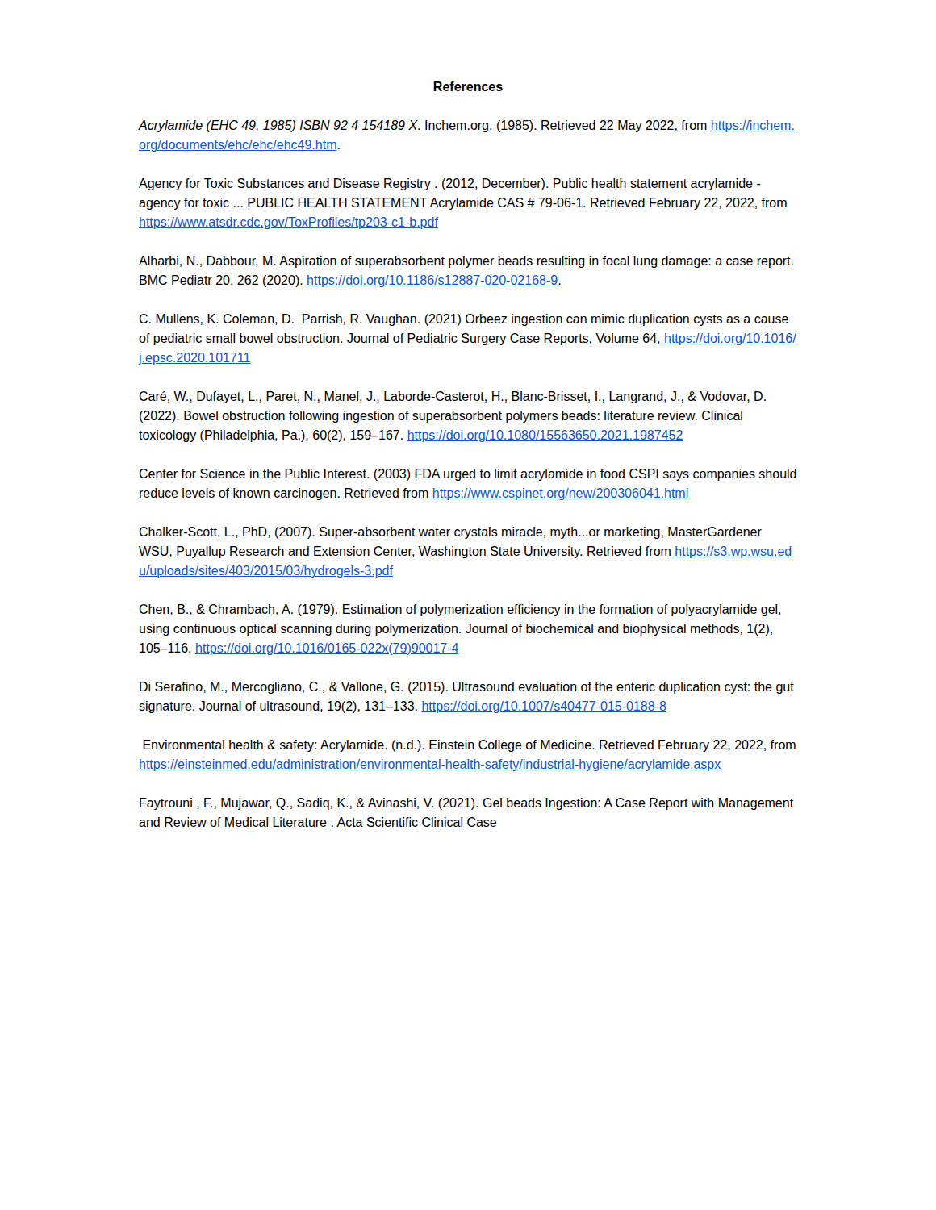References
Acrylamide (EHC 49, 1985) ISBN 92 4 154189 X. Inchem.org. (1985). Retrieved 22 May 2022, from https://inchem.org/documents/ehc/ehc/ehc49.htm.
Agency for Toxic Substances and Disease Registry . (2012, December). Public health statement acrylamide - agency for toxic ... PUBLIC HEALTH STATEMENT Acrylamide CAS # 79-06-1. Retrieved February 22, 2022, from https://www.atsdr.cdc.gov/ToxProfiles/tp203-c1-b.pdf
Alharbi, N., Dabbour, M. Aspiration of superabsorbent polymer beads resulting in focal lung damage: a case report. BMC Pediatr 20, 262 (2020). https://doi.org/10.1186/s12887-020-02168-9.
C. Mullens, K. Coleman, D. Parrish, R. Vaughan. (2021) Orbeez ingestion can mimic duplication cysts as a cause of pediatric small bowel obstruction. Journal of Pediatric Surgery Case Reports, Volume 64, https://doi.org/10.1016/j.epsc.2020.101711
Caré, W., Dufayet, L., Paret, N., Manel, J., Laborde-Casterot, H., Blanc-Brisset, I., Langrand, J., & Vodovar, D. (2022). Bowel obstruction following ingestion of superabsorbent polymers beads: literature review. Clinical toxicology (Philadelphia, Pa.), 60(2), 159–167. https://doi.org/10.1080/15563650.2021.1987452
Center for Science in the Public Interest. (2003) FDA urged to limit acrylamide in food CSPI says companies should reduce levels of known carcinogen. Retrieved from https://www.cspinet.org/new/200306041.html
Chalker-Scott. L., PhD, (2007). Super-absorbent water crystals miracle, myth...or marketing, MasterGardener WSU, Puyallup Research and Extension Center, Washington State University. Retrieved from https://s3.wp.wsu.edu/uploads/sites/403/2015/03/hydrogels-3.pdf
Chen, B., & Chrambach, A. (1979). Estimation of polymerization efficiency in the formation of polyacrylamide gel, using continuous optical scanning during polymerization. Journal of biochemical and biophysical methods, 1(2), 105–116. https://doi.org/10.1016/0165-022x(79)90017-4
Di Serafino, M., Mercogliano, C., & Vallone, G. (2015). Ultrasound evaluation of the enteric duplication cyst: the gut signature. Journal of ultrasound, 19(2), 131–133. https://doi.org/10.1007/s40477-015-0188-8
Environmental health & safety: Acrylamide. (n.d.). Einstein College of Medicine. Retrieved February 22, 2022, from https://einsteinmed.edu/administration/environmental-health-safety/industrial-hygiene/acrylamide.aspx
Faytrouni , F., Mujawar, Q., Sadiq, K., & Avinashi, V. (2021). Gel beads Ingestion: A Case Report with Management and Review of Medical Literature . Acta Scientific Clinical Case